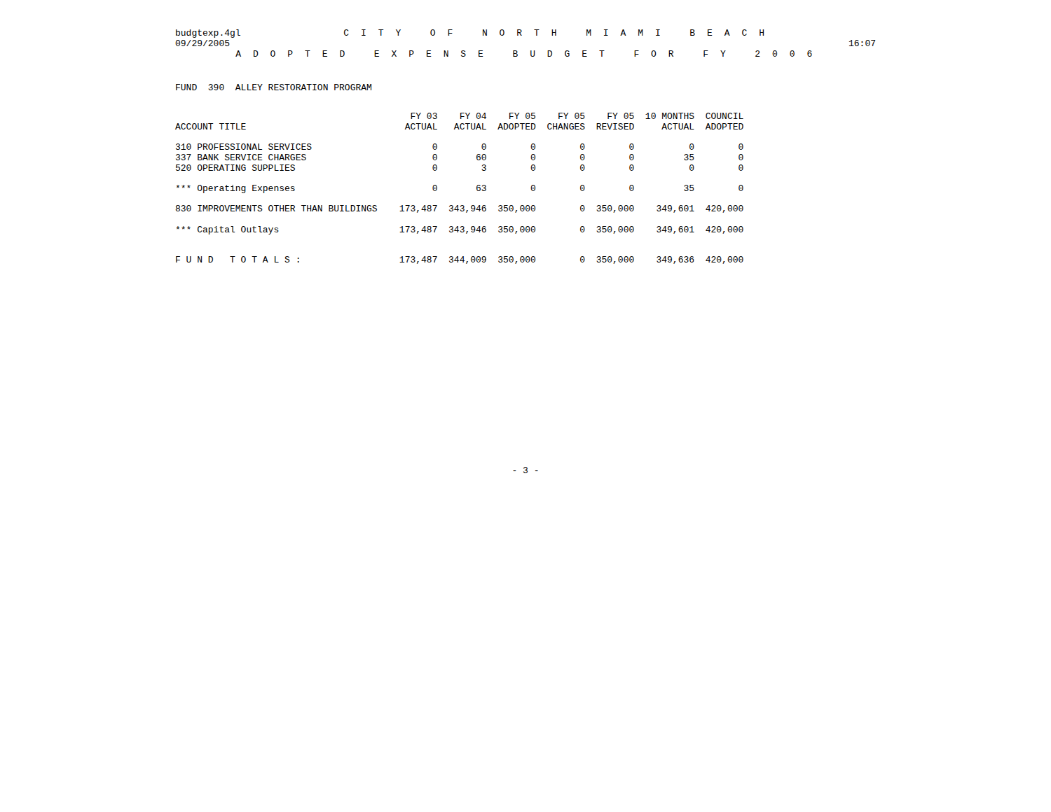budgtexp.4gl C I T Y O F N O R T H M I A M I B E A C H
09/29/2005 16:07
A D O P T E D E X P E N S E B U D G E T F O R F Y 2 0 0 6
FUND 390 ALLEY RESTORATION PROGRAM
| | FY 03 | FY 04 | FY 05 | FY 05 | FY 05 | 10 MONTHS | COUNCIL |
| --- | --- | --- | --- | --- | --- | --- | --- |
| ACCOUNT TITLE | ACTUAL | ACTUAL | ADOPTED | CHANGES | REVISED | ACTUAL | ADOPTED |
| 310 PROFESSIONAL SERVICES | 0 | 0 | 0 | 0 | 0 | 0 | 0 |
| 337 BANK SERVICE CHARGES | 0 | 60 | 0 | 0 | 0 | 35 | 0 |
| 520 OPERATING SUPPLIES | 0 | 3 | 0 | 0 | 0 | 0 | 0 |
| *** Operating Expenses | 0 | 63 | 0 | 0 | 0 | 35 | 0 |
| 830 IMPROVEMENTS OTHER THAN BUILDINGS | 173,487 | 343,946 | 350,000 | 0 | 350,000 | 349,601 | 420,000 |
| *** Capital Outlays | 173,487 | 343,946 | 350,000 | 0 | 350,000 | 349,601 | 420,000 |
| F U N D T O T A L S : | 173,487 | 344,009 | 350,000 | 0 | 350,000 | 349,636 | 420,000 |
- 3 -